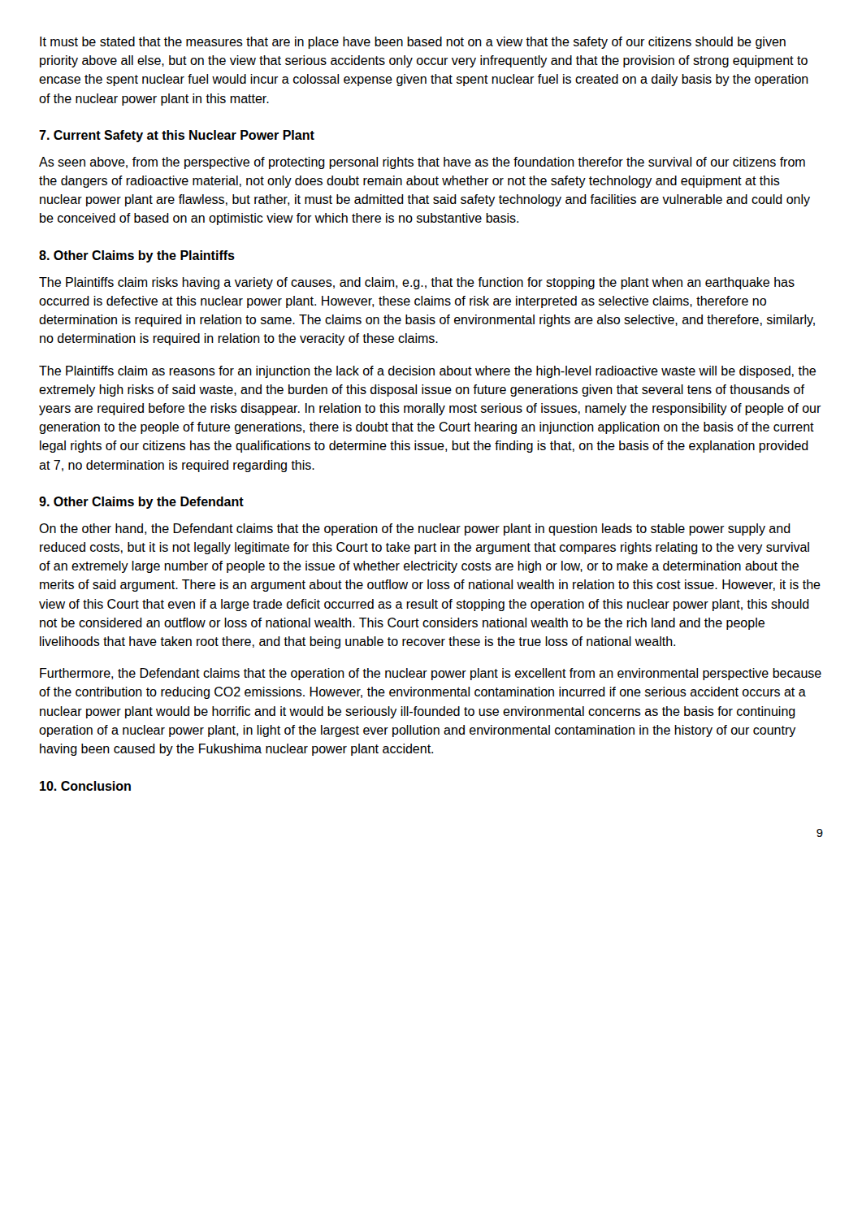It must be stated that the measures that are in place have been based not on a view that the safety of our citizens should be given priority above all else, but on the view that serious accidents only occur very infrequently and that the provision of strong equipment to encase the spent nuclear fuel would incur a colossal expense given that spent nuclear fuel is created on a daily basis by the operation of the nuclear power plant in this matter.
7. Current Safety at this Nuclear Power Plant
As seen above, from the perspective of protecting personal rights that have as the foundation therefor the survival of our citizens from the dangers of radioactive material, not only does doubt remain about whether or not the safety technology and equipment at this nuclear power plant are flawless, but rather, it must be admitted that said safety technology and facilities are vulnerable and could only be conceived of based on an optimistic view for which there is no substantive basis.
8. Other Claims by the Plaintiffs
The Plaintiffs claim risks having a variety of causes, and claim, e.g., that the function for stopping the plant when an earthquake has occurred is defective at this nuclear power plant. However, these claims of risk are interpreted as selective claims, therefore no determination is required in relation to same. The claims on the basis of environmental rights are also selective, and therefore, similarly, no determination is required in relation to the veracity of these claims.
The Plaintiffs claim as reasons for an injunction the lack of a decision about where the high-level radioactive waste will be disposed, the extremely high risks of said waste, and the burden of this disposal issue on future generations given that several tens of thousands of years are required before the risks disappear. In relation to this morally most serious of issues, namely the responsibility of people of our generation to the people of future generations, there is doubt that the Court hearing an injunction application on the basis of the current legal rights of our citizens has the qualifications to determine this issue, but the finding is that, on the basis of the explanation provided at 7, no determination is required regarding this.
9. Other Claims by the Defendant
On the other hand, the Defendant claims that the operation of the nuclear power plant in question leads to stable power supply and reduced costs, but it is not legally legitimate for this Court to take part in the argument that compares rights relating to the very survival of an extremely large number of people to the issue of whether electricity costs are high or low, or to make a determination about the merits of said argument. There is an argument about the outflow or loss of national wealth in relation to this cost issue. However, it is the view of this Court that even if a large trade deficit occurred as a result of stopping the operation of this nuclear power plant, this should not be considered an outflow or loss of national wealth. This Court considers national wealth to be the rich land and the people livelihoods that have taken root there, and that being unable to recover these is the true loss of national wealth.
Furthermore, the Defendant claims that the operation of the nuclear power plant is excellent from an environmental perspective because of the contribution to reducing CO2 emissions. However, the environmental contamination incurred if one serious accident occurs at a nuclear power plant would be horrific and it would be seriously ill-founded to use environmental concerns as the basis for continuing operation of a nuclear power plant, in light of the largest ever pollution and environmental contamination in the history of our country having been caused by the Fukushima nuclear power plant accident.
10. Conclusion
9